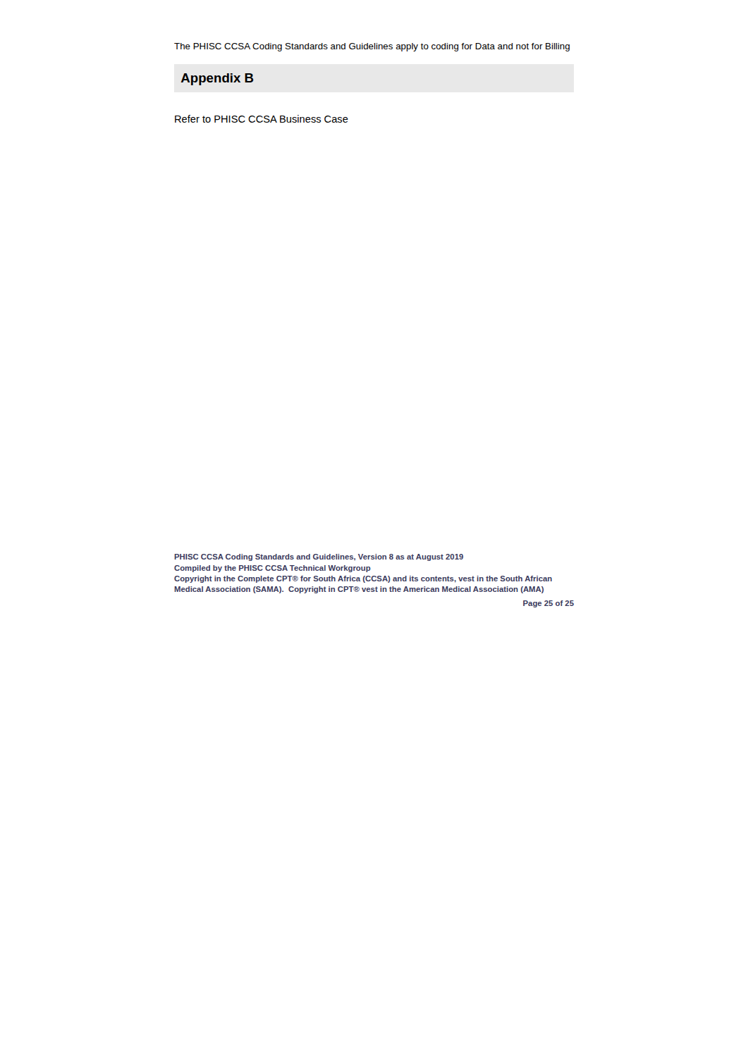The PHISC CCSA Coding Standards and Guidelines apply to coding for Data and not for Billing
Appendix B
Refer to PHISC CCSA Business Case
PHISC CCSA Coding Standards and Guidelines, Version 8 as at August 2019
Compiled by the PHISC CCSA Technical Workgroup
Copyright in the Complete CPT® for South Africa (CCSA) and its contents, vest in the South African Medical Association (SAMA). Copyright in CPT® vest in the American Medical Association (AMA)
Page 25 of 25